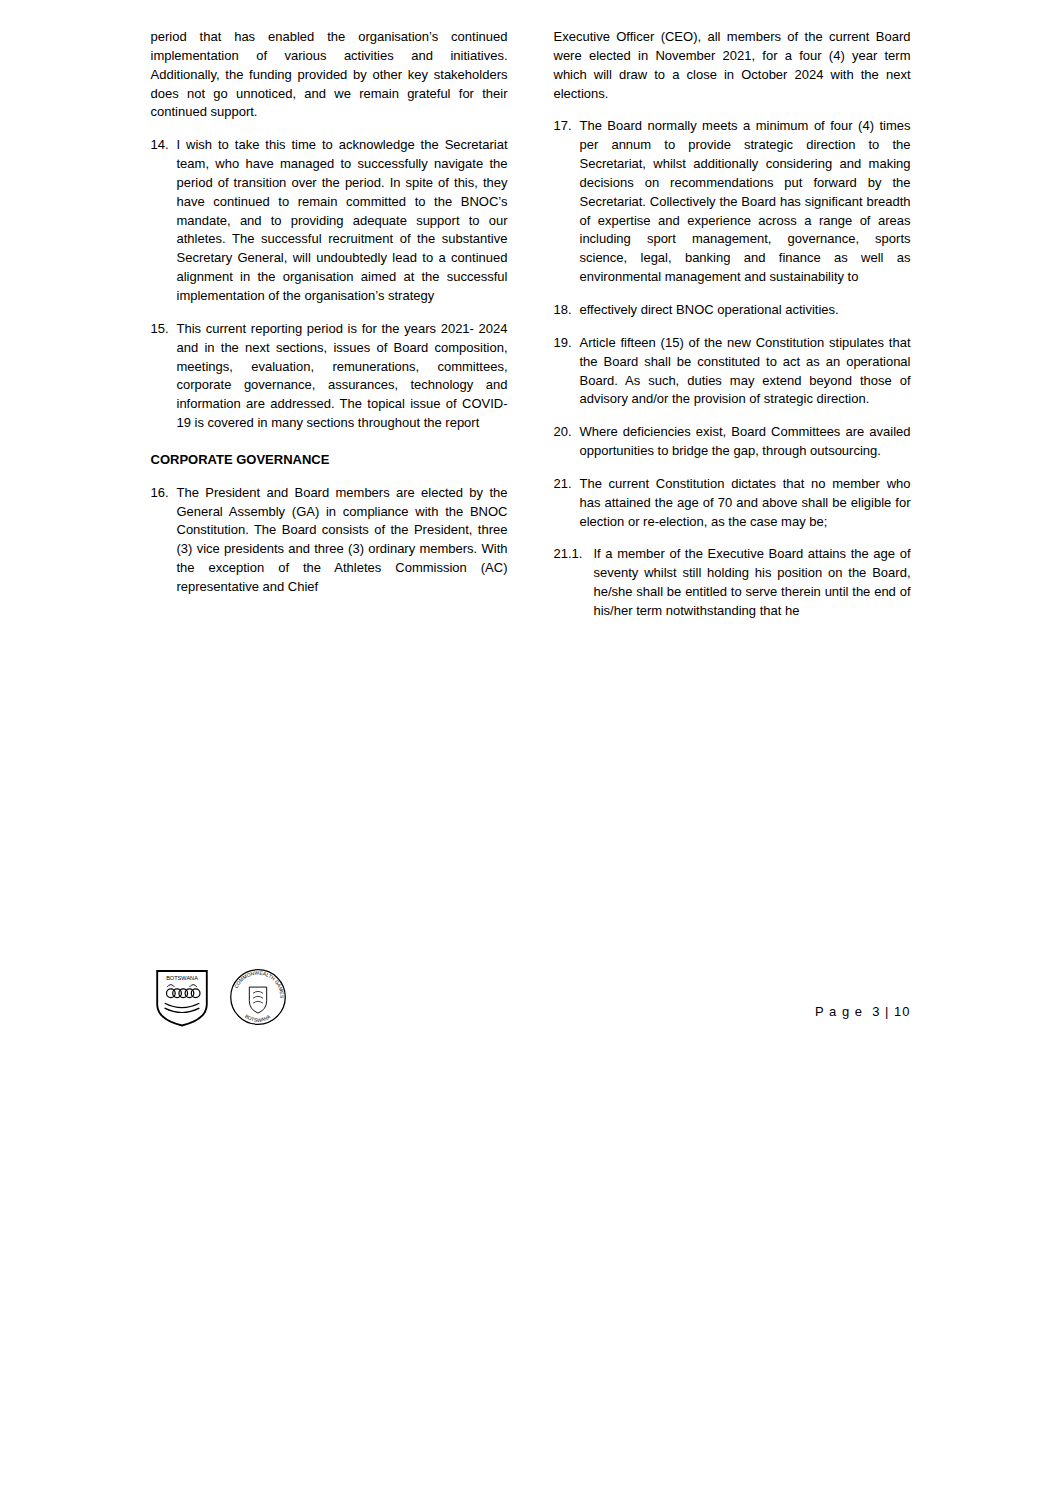period that has enabled the organisation’s continued implementation of various activities and initiatives. Additionally, the funding provided by other key stakeholders does not go unnoticed, and we remain grateful for their continued support.
14.
I wish to take this time to acknowledge the Secretariat team, who have managed to successfully navigate the period of transition over the period. In spite of this, they have continued to remain committed to the BNOC’s mandate, and to providing adequate support to our athletes. The successful recruitment of the substantive Secretary General, will undoubtedly lead to a continued alignment in the organisation aimed at the successful implementation of the organisation’s strategy
15.
This current reporting period is for the years 2021- 2024 and in the next sections, issues of Board composition, meetings, evaluation, remunerations, committees, corporate governance, assurances, technology and information are addressed. The topical issue of COVID-19 is covered in many sections throughout the report
Corporate Governance
16.
The President and Board members are elected by the General Assembly (GA) in compliance with the BNOC Constitution. The Board consists of the President, three (3) vice presidents and three (3) ordinary members. With the exception of the Athletes Commission (AC) representative and Chief
Executive Officer (CEO), all members of the current Board were elected in November 2021, for a four (4) year term which will draw to a close in October 2024 with the next elections.
17.
The Board normally meets a minimum of four (4) times per annum to provide strategic direction to the Secretariat, whilst additionally considering and making decisions on recommendations put forward by the Secretariat. Collectively the Board has significant breadth of expertise and experience across a range of areas including sport management, governance, sports science, legal, banking and finance as well as environmental management and sustainability to
18.
effectively direct BNOC operational activities.
19.
Article fifteen (15) of the new Constitution stipulates that the Board shall be constituted to act as an operational Board. As such, duties may extend beyond those of advisory and/or the provision of strategic direction.
20.
Where deficiencies exist, Board Committees are availed opportunities to bridge the gap, through outsourcing.
21.
The current Constitution dictates that no member who has attained the age of 70 and above shall be eligible for election or re-election, as the case may be;
21.1.
If a member of the Executive Board attains the age of seventy whilst still holding his position on the Board, he/she shall be entitled to serve therein until the end of his/her term notwithstanding that he
BOTSWANA
COMMONWEALTH GAMES BOTSWANA
P a g e 3 | 10